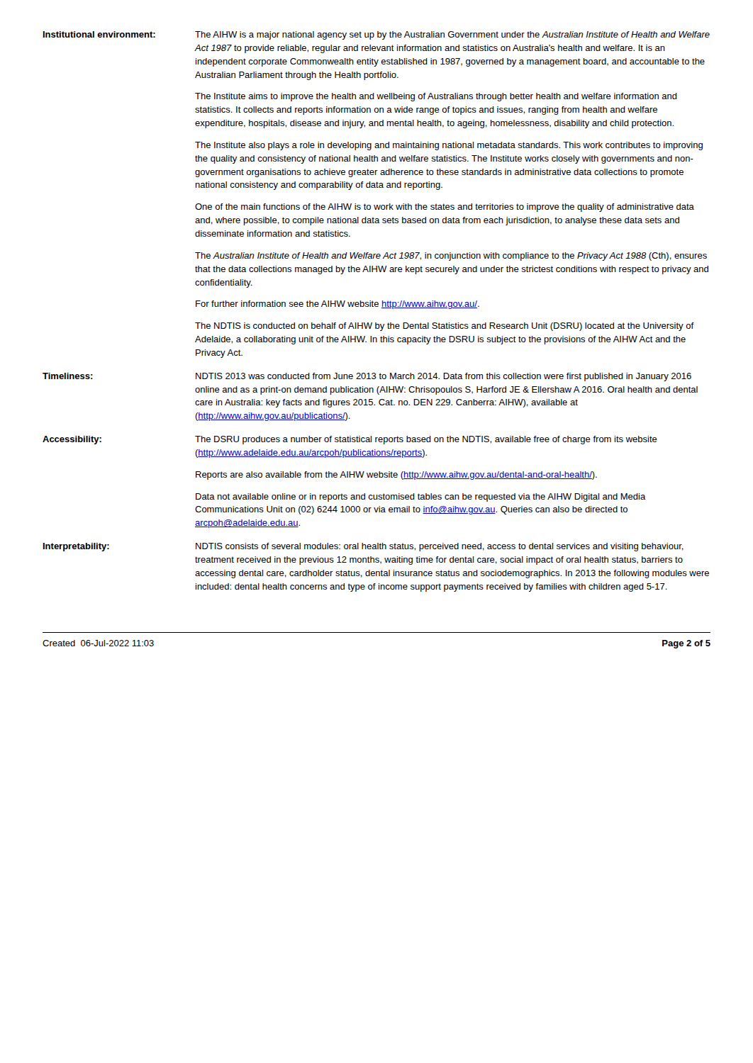| Institutional environment: | The AIHW is a major national agency set up by the Australian Government under the Australian Institute of Health and Welfare Act 1987 to provide reliable, regular and relevant information and statistics on Australia's health and welfare. It is an independent corporate Commonwealth entity established in 1987, governed by a management board, and accountable to the Australian Parliament through the Health portfolio. The Institute aims to improve the health and wellbeing of Australians through better health and welfare information and statistics. It collects and reports information on a wide range of topics and issues, ranging from health and welfare expenditure, hospitals, disease and injury, and mental health, to ageing, homelessness, disability and child protection. The Institute also plays a role in developing and maintaining national metadata standards. This work contributes to improving the quality and consistency of national health and welfare statistics. The Institute works closely with governments and non-government organisations to achieve greater adherence to these standards in administrative data collections to promote national consistency and comparability of data and reporting. One of the main functions of the AIHW is to work with the states and territories to improve the quality of administrative data and, where possible, to compile national data sets based on data from each jurisdiction, to analyse these data sets and disseminate information and statistics. The Australian Institute of Health and Welfare Act 1987 , in conjunction with compliance to the Privacy Act 1988 (Cth), ensures that the data collections managed by the AIHW are kept securely and under the strictest conditions with respect to privacy and confidentiality. For further information see the AIHW website http://www.aihw.gov.au/ . The NDTIS is conducted on behalf of AIHW by the Dental Statistics and Research Unit (DSRU) located at the University of Adelaide, a collaborating unit of the AIHW. In this capacity the DSRU is subject to the provisions of the AIHW Act and the Privacy Act. |
| Timeliness: | NDTIS 2013 was conducted from June 2013 to March 2014. Data from this collection were first published in January 2016 online and as a print-on demand publication (AIHW: Chrisopoulos S, Harford JE & Ellershaw A 2016. Oral health and dental care in Australia: key facts and figures 2015. Cat. no. DEN 229. Canberra: AIHW), available at ( http://www.aihw.gov.au/publications/ ). |
| Accessibility: | The DSRU produces a number of statistical reports based on the NDTIS, available free of charge from its website ( http://www.adelaide.edu.au/arcpoh/publications/reports ). Reports are also available from the AIHW website ( http://www.aihw.gov.au/dental-and-oral-health/ ). Data not available online or in reports and customised tables can be requested via the AIHW Digital and Media Communications Unit on (02) 6244 1000 or via email to info@aihw.gov.au . Queries can also be directed to arcpoh@adelaide.edu.au . |
| Interpretability: | NDTIS consists of several modules: oral health status, perceived need, access to dental services and visiting behaviour, treatment received in the previous 12 months, waiting time for dental care, social impact of oral health status, barriers to accessing dental care, cardholder status, dental insurance status and sociodemographics. In 2013 the following modules were included: dental health concerns and type of income support payments received by families with children aged 5-17. |
Created 06-Jul-2022 11:03 Page 2 of 5